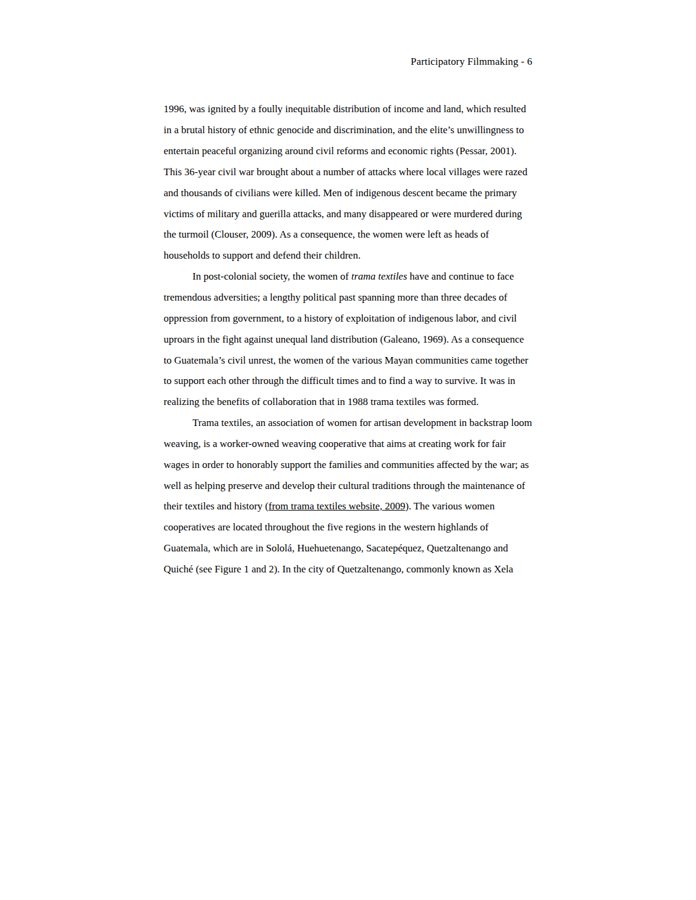Participatory Filmmaking - 6
1996, was ignited by a foully inequitable distribution of income and land, which resulted in a brutal history of ethnic genocide and discrimination, and the elite’s unwillingness to entertain peaceful organizing around civil reforms and economic rights (Pessar, 2001). This 36-year civil war brought about a number of attacks where local villages were razed and thousands of civilians were killed. Men of indigenous descent became the primary victims of military and guerilla attacks, and many disappeared or were murdered during the turmoil (Clouser, 2009). As a consequence, the women were left as heads of households to support and defend their children.
In post-colonial society, the women of trama textiles have and continue to face tremendous adversities; a lengthy political past spanning more than three decades of oppression from government, to a history of exploitation of indigenous labor, and civil uproars in the fight against unequal land distribution (Galeano, 1969). As a consequence to Guatemala’s civil unrest, the women of the various Mayan communities came together to support each other through the difficult times and to find a way to survive. It was in realizing the benefits of collaboration that in 1988 trama textiles was formed.
Trama textiles, an association of women for artisan development in backstrap loom weaving, is a worker-owned weaving cooperative that aims at creating work for fair wages in order to honorably support the families and communities affected by the war; as well as helping preserve and develop their cultural traditions through the maintenance of their textiles and history (from trama textiles website, 2009). The various women cooperatives are located throughout the five regions in the western highlands of Guatemala, which are in Sololá, Huehuetenango, Sacatepéquez, Quetzaltenango and Quiché (see Figure 1 and 2). In the city of Quetzaltenango, commonly known as Xela